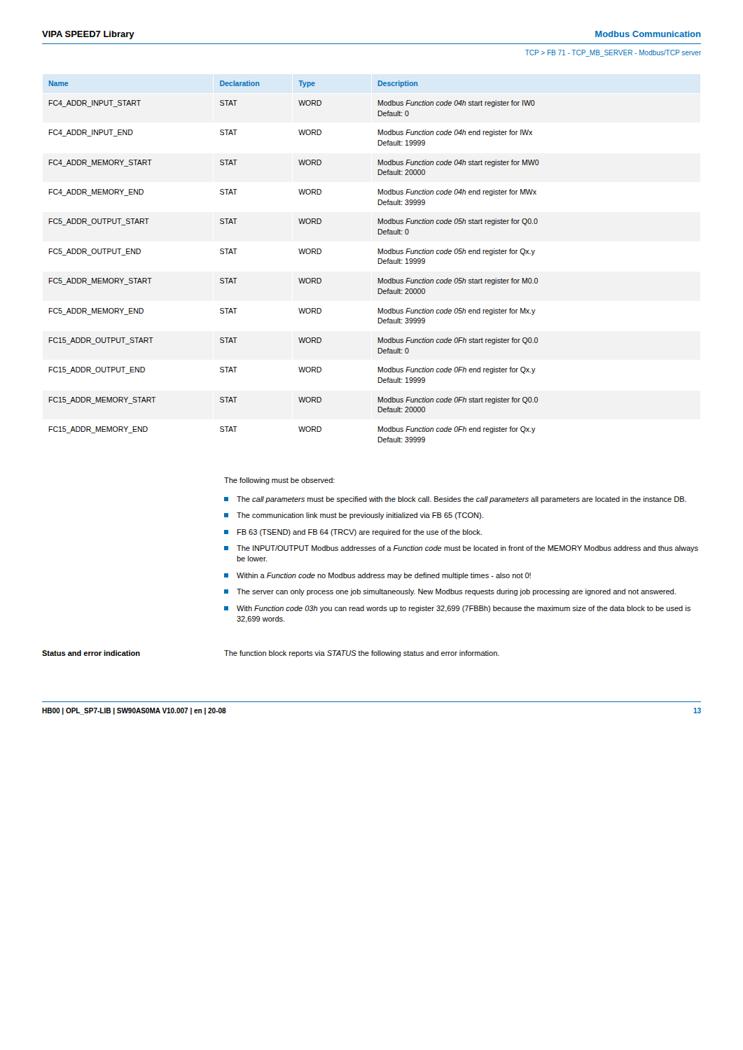VIPA SPEED7 Library
Modbus Communication
TCP > FB 71 - TCP_MB_SERVER - Modbus/TCP server
| Name | Declaration | Type | Description |
| --- | --- | --- | --- |
| FC4_ADDR_INPUT_START | STAT | WORD | Modbus Function code 04h start register for IW0 Default: 0 |
| FC4_ADDR_INPUT_END | STAT | WORD | Modbus Function code 04h end register for IWx Default: 19999 |
| FC4_ADDR_MEMORY_START | STAT | WORD | Modbus Function code 04h start register for MW0 Default: 20000 |
| FC4_ADDR_MEMORY_END | STAT | WORD | Modbus Function code 04h end register for MWx Default: 39999 |
| FC5_ADDR_OUTPUT_START | STAT | WORD | Modbus Function code 05h start register for Q0.0 Default: 0 |
| FC5_ADDR_OUTPUT_END | STAT | WORD | Modbus Function code 05h end register for Qx.y Default: 19999 |
| FC5_ADDR_MEMORY_START | STAT | WORD | Modbus Function code 05h start register for M0.0 Default: 20000 |
| FC5_ADDR_MEMORY_END | STAT | WORD | Modbus Function code 05h end register for Mx.y Default: 39999 |
| FC15_ADDR_OUTPUT_START | STAT | WORD | Modbus Function code 0Fh start register for Q0.0 Default: 0 |
| FC15_ADDR_OUTPUT_END | STAT | WORD | Modbus Function code 0Fh end register for Qx.y Default: 19999 |
| FC15_ADDR_MEMORY_START | STAT | WORD | Modbus Function code 0Fh start register for Q0.0 Default: 20000 |
| FC15_ADDR_MEMORY_END | STAT | WORD | Modbus Function code 0Fh end register for Qx.y Default: 39999 |
The following must be observed:
The call parameters must be specified with the block call. Besides the call parameters all parameters are located in the instance DB.
The communication link must be previously initialized via FB 65 (TCON).
FB 63 (TSEND) and FB 64 (TRCV) are required for the use of the block.
The INPUT/OUTPUT Modbus addresses of a Function code must be located in front of the MEMORY Modbus address and thus always be lower.
Within a Function code no Modbus address may be defined multiple times - also not 0!
The server can only process one job simultaneously. New Modbus requests during job processing are ignored and not answered.
With Function code 03h you can read words up to register 32,699 (7FBBh) because the maximum size of the data block to be used is 32,699 words.
Status and error indication
The function block reports via STATUS the following status and error information.
HB00 | OPL_SP7-LIB | SW90AS0MA V10.007 | en | 20-08
13